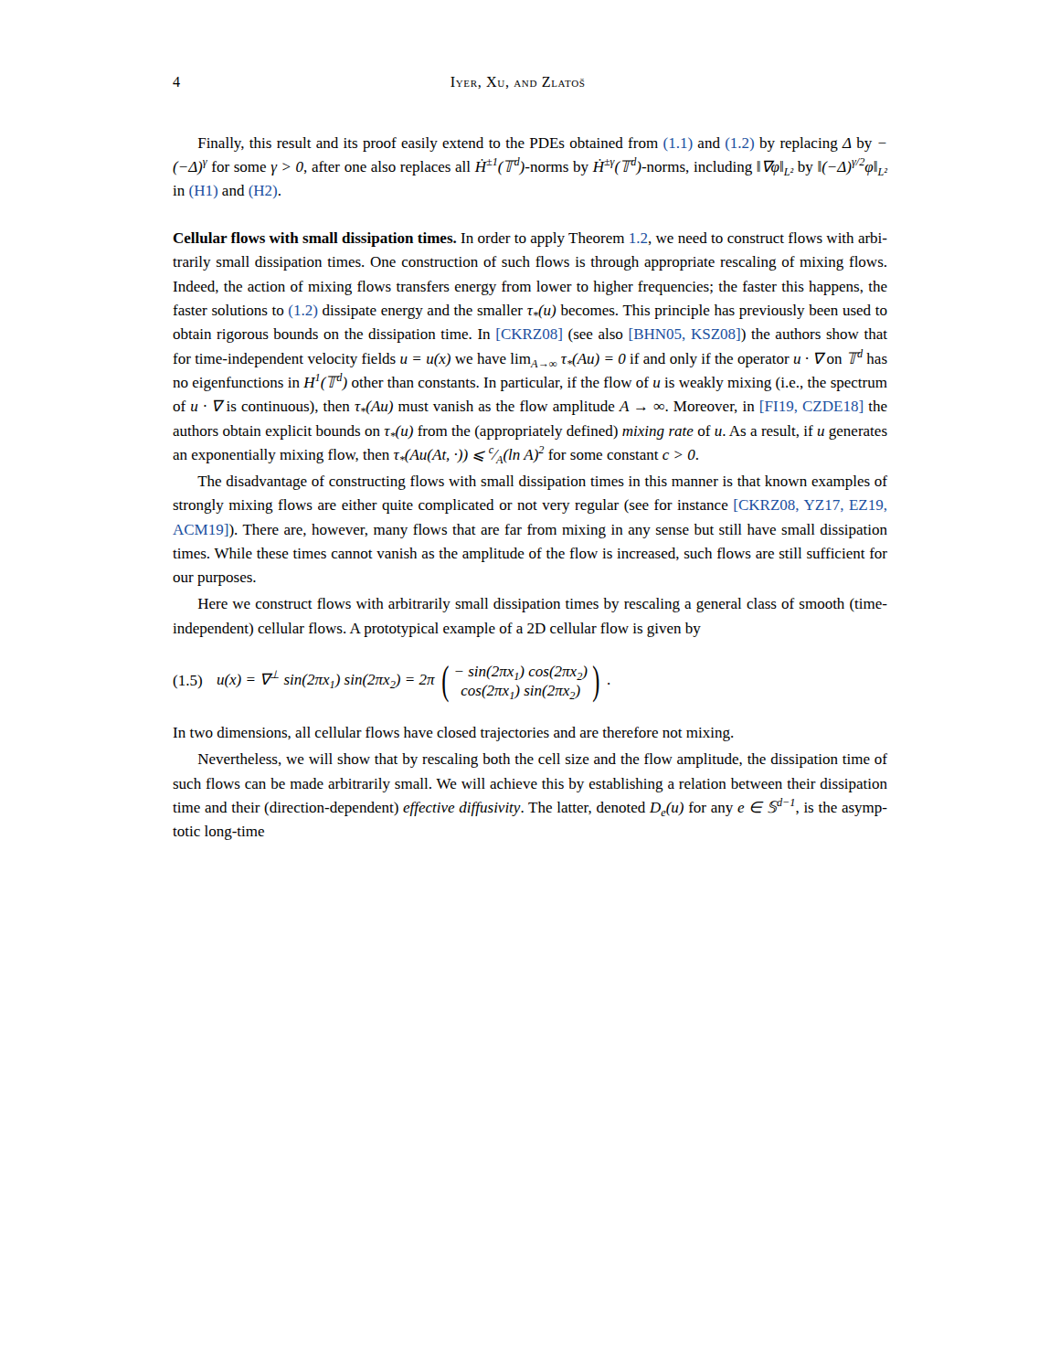4 Iyer, Xu, and Zlatoš
Finally, this result and its proof easily extend to the PDEs obtained from (1.1) and (1.2) by replacing Δ by −(−Δ)γ for some γ > 0, after one also replaces all Ḣ±1(𝕋d)-norms by Ḣ±γ(𝕋d)-norms, including ‖∇φ‖L² by ‖(−Δ)γ/2φ‖L² in (H1) and (H2).
Cellular flows with small dissipation times. In order to apply Theorem 1.2, we need to construct flows with arbitrarily small dissipation times. One construction of such flows is through appropriate rescaling of mixing flows. Indeed, the action of mixing flows transfers energy from lower to higher frequencies; the faster this happens, the faster solutions to (1.2) dissipate energy and the smaller τ*(u) becomes. This principle has previously been used to obtain rigorous bounds on the dissipation time. In [CKRZ08] (see also [BHN05, KSZ08]) the authors show that for time-independent velocity fields u = u(x) we have limA→∞ τ*(Au) = 0 if and only if the operator u · ∇ on 𝕋d has no eigenfunctions in H1(𝕋d) other than constants. In particular, if the flow of u is weakly mixing (i.e., the spectrum of u · ∇ is continuous), then τ*(Au) must vanish as the flow amplitude A → ∞. Moreover, in [FI19, CZDE18] the authors obtain explicit bounds on τ*(u) from the (appropriately defined) mixing rate of u. As a result, if u generates an exponentially mixing flow, then τ*(Au(At, ·)) ⩽ c⁄A(ln A)2 for some constant c > 0.
The disadvantage of constructing flows with small dissipation times in this manner is that known examples of strongly mixing flows are either quite complicated or not very regular (see for instance [CKRZ08, YZ17, EZ19, ACM19]). There are, however, many flows that are far from mixing in any sense but still have small dissipation times. While these times cannot vanish as the amplitude of the flow is increased, such flows are still sufficient for our purposes.
Here we construct flows with arbitrarily small dissipation times by rescaling a general class of smooth (time-independent) cellular flows. A prototypical example of a 2D cellular flow is given by
(1.5) u(x) = ∇⊥ sin(2πx1) sin(2πx2) = 2π ( − sin(2πx1) cos(2πx2) cos(2πx1) sin(2πx2) ) .
In two dimensions, all cellular flows have closed trajectories and are therefore not mixing.
Nevertheless, we will show that by rescaling both the cell size and the flow amplitude, the dissipation time of such flows can be made arbitrarily small. We will achieve this by establishing a relation between their dissipation time and their (direction-dependent) effective diffusivity. The latter, denoted De(u) for any e ∈ 𝕊d−1, is the asymptotic long-time